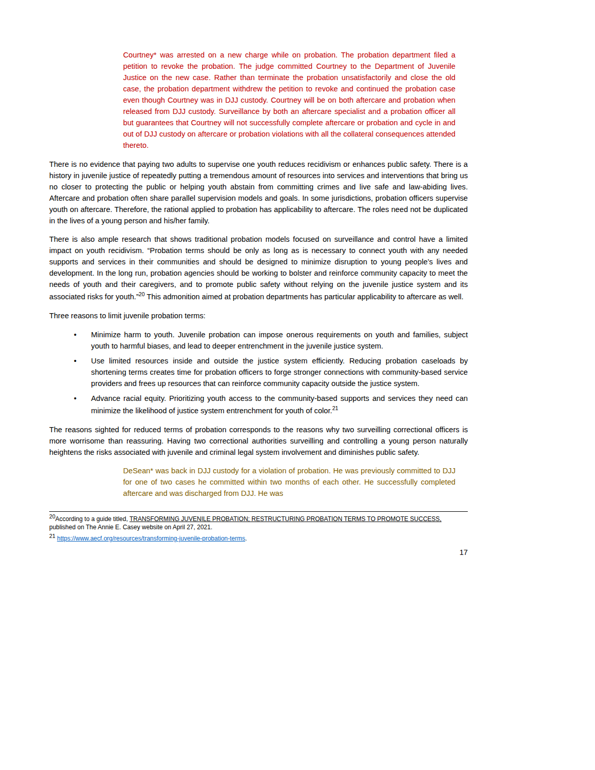Courtney* was arrested on a new charge while on probation. The probation department filed a petition to revoke the probation. The judge committed Courtney to the Department of Juvenile Justice on the new case. Rather than terminate the probation unsatisfactorily and close the old case, the probation department withdrew the petition to revoke and continued the probation case even though Courtney was in DJJ custody. Courtney will be on both aftercare and probation when released from DJJ custody. Surveillance by both an aftercare specialist and a probation officer all but guarantees that Courtney will not successfully complete aftercare or probation and cycle in and out of DJJ custody on aftercare or probation violations with all the collateral consequences attended thereto.
There is no evidence that paying two adults to supervise one youth reduces recidivism or enhances public safety. There is a history in juvenile justice of repeatedly putting a tremendous amount of resources into services and interventions that bring us no closer to protecting the public or helping youth abstain from committing crimes and live safe and law-abiding lives. Aftercare and probation often share parallel supervision models and goals. In some jurisdictions, probation officers supervise youth on aftercare. Therefore, the rational applied to probation has applicability to aftercare. The roles need not be duplicated in the lives of a young person and his/her family.
There is also ample research that shows traditional probation models focused on surveillance and control have a limited impact on youth recidivism. “Probation terms should be only as long as is necessary to connect youth with any needed supports and services in their communities and should be designed to minimize disruption to young people’s lives and development. In the long run, probation agencies should be working to bolster and reinforce community capacity to meet the needs of youth and their caregivers, and to promote public safety without relying on the juvenile justice system and its associated risks for youth.”20 This admonition aimed at probation departments has particular applicability to aftercare as well.
Three reasons to limit juvenile probation terms:
Minimize harm to youth. Juvenile probation can impose onerous requirements on youth and families, subject youth to harmful biases, and lead to deeper entrenchment in the juvenile justice system.
Use limited resources inside and outside the justice system efficiently. Reducing probation caseloads by shortening terms creates time for probation officers to forge stronger connections with community-based service providers and frees up resources that can reinforce community capacity outside the justice system.
Advance racial equity. Prioritizing youth access to the community-based supports and services they need can minimize the likelihood of justice system entrenchment for youth of color.21
The reasons sighted for reduced terms of probation corresponds to the reasons why two surveilling correctional officers is more worrisome than reassuring. Having two correctional authorities surveilling and controlling a young person naturally heightens the risks associated with juvenile and criminal legal system involvement and diminishes public safety.
DeSean* was back in DJJ custody for a violation of probation. He was previously committed to DJJ for one of two cases he committed within two months of each other. He successfully completed aftercare and was discharged from DJJ. He was
20According to a guide titled, TRANSFORMING JUVENILE PROBATION; RESTRUCTURING PROBATION TERMS TO PROMOTE SUCCESS, published on The Annie E. Casey website on April 27, 2021.
21 https://www.aecf.org/resources/transforming-juvenile-probation-terms.
17